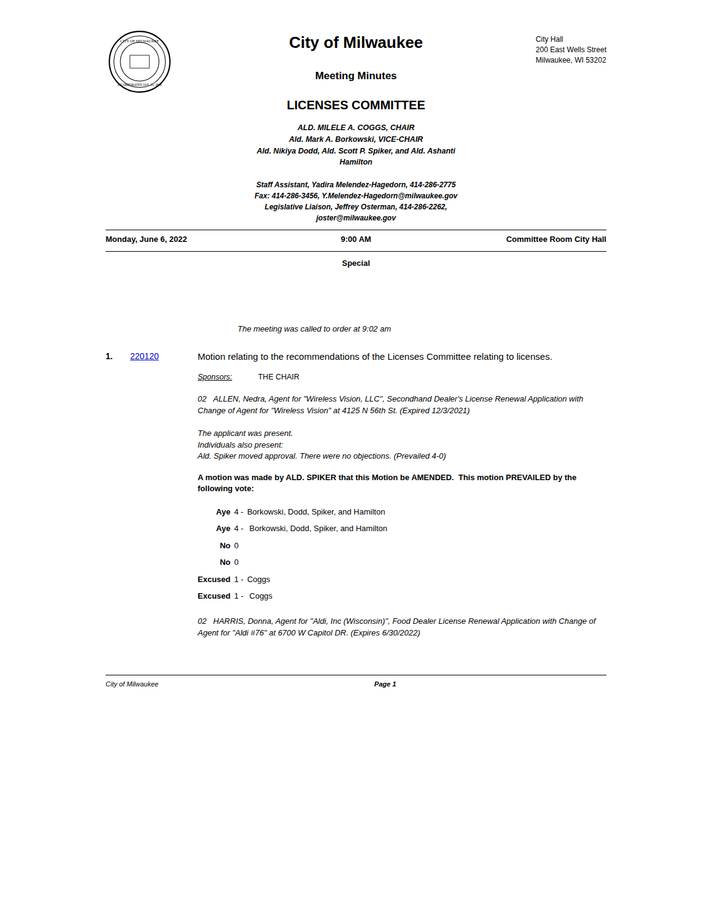City Hall
200 East Wells Street
Milwaukee, WI 53202
City of Milwaukee
Meeting Minutes
LICENSES COMMITTEE
ALD. MILELE A. COGGS, CHAIR
Ald. Mark A. Borkowski, VICE-CHAIR
Ald. Nikiya Dodd, Ald. Scott P. Spiker, and Ald. Ashanti
Hamilton
Staff Assistant, Yadira Melendez-Hagedorn, 414-286-2775
Fax: 414-286-3456, Y.Melendez-Hagedorn@milwaukee.gov
Legislative Liaison, Jeffrey Osterman, 414-286-2262,
joster@milwaukee.gov
Monday, June 6, 2022
9:00 AM
Committee Room City Hall
Special
The meeting was called to order at 9:02 am
1.
220120
Motion relating to the recommendations of the Licenses Committee relating to licenses.
Sponsors: THE CHAIR
02 ALLEN, Nedra, Agent for "Wireless Vision, LLC", Secondhand Dealer's License Renewal Application with Change of Agent for "Wireless Vision" at 4125 N 56th St. (Expired 12/3/2021)
The applicant was present.
Individuals also present:
Ald. Spiker moved approval. There were no objections. (Prevailed 4-0)
A motion was made by ALD. SPIKER that this Motion be AMENDED. This motion PREVAILED by the following vote:
| Aye | 4 - | Borkowski, Dodd, Spiker, and Hamilton |
| Aye | 4 - | Borkowski, Dodd, Spiker, and Hamilton |
| No | 0 | |
| No | 0 | |
| Excused | 1 - | Coggs |
| Excused | 1 - | Coggs |
02 HARRIS, Donna, Agent for "Aldi, Inc (Wisconsin)", Food Dealer License Renewal Application with Change of Agent for "Aldi #76" at 6700 W Capitol DR. (Expires 6/30/2022)
City of Milwaukee Page 1